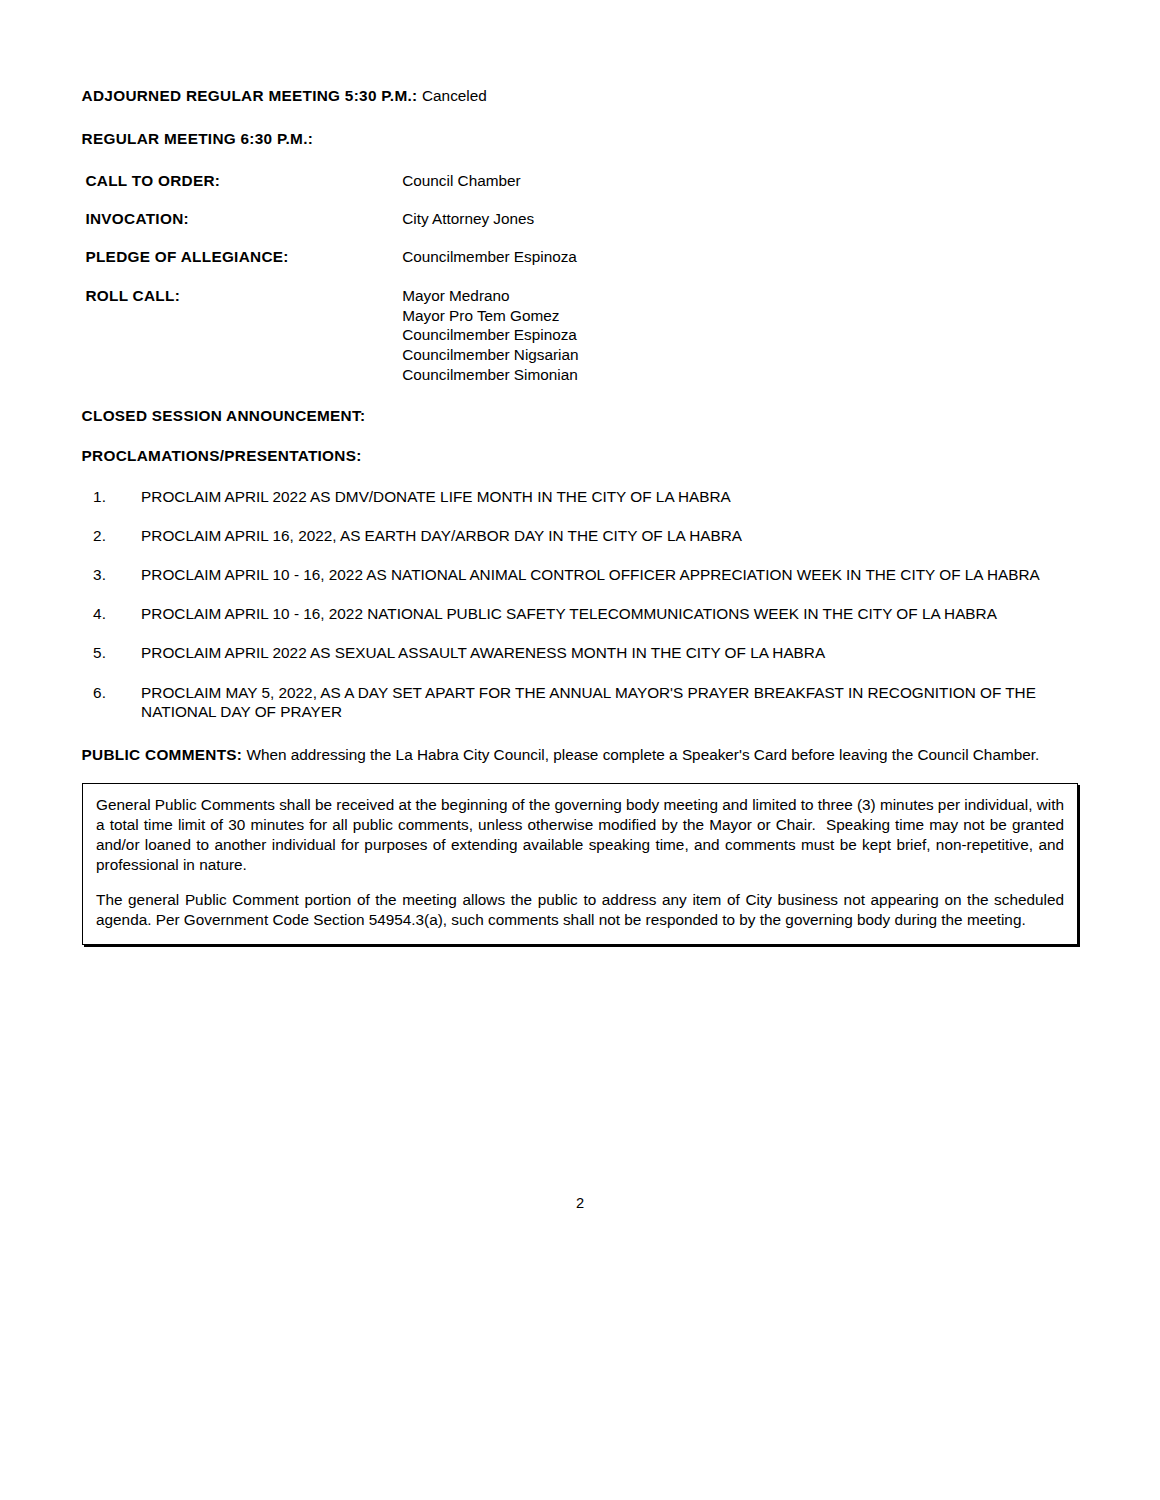ADJOURNED REGULAR MEETING 5:30 P.M.: Canceled
REGULAR MEETING 6:30 P.M.:
| CALL TO ORDER: | Council Chamber |
| INVOCATION: | City Attorney Jones |
| PLEDGE OF ALLEGIANCE: | Councilmember Espinoza |
| ROLL CALL: | Mayor Medrano Mayor Pro Tem Gomez Councilmember Espinoza Councilmember Nigsarian Councilmember Simonian |
CLOSED SESSION ANNOUNCEMENT:
PROCLAMATIONS/PRESENTATIONS:
PROCLAIM APRIL 2022 AS DMV/DONATE LIFE MONTH IN THE CITY OF LA HABRA
PROCLAIM APRIL 16, 2022, AS EARTH DAY/ARBOR DAY IN THE CITY OF LA HABRA
PROCLAIM APRIL 10 - 16, 2022 AS NATIONAL ANIMAL CONTROL OFFICER APPRECIATION WEEK IN THE CITY OF LA HABRA
PROCLAIM APRIL 10 - 16, 2022 NATIONAL PUBLIC SAFETY TELECOMMUNICATIONS WEEK IN THE CITY OF LA HABRA
PROCLAIM APRIL 2022 AS SEXUAL ASSAULT AWARENESS MONTH IN THE CITY OF LA HABRA
PROCLAIM MAY 5, 2022, AS A DAY SET APART FOR THE ANNUAL MAYOR'S PRAYER BREAKFAST IN RECOGNITION OF THE NATIONAL DAY OF PRAYER
PUBLIC COMMENTS: When addressing the La Habra City Council, please complete a Speaker's Card before leaving the Council Chamber.
General Public Comments shall be received at the beginning of the governing body meeting and limited to three (3) minutes per individual, with a total time limit of 30 minutes for all public comments, unless otherwise modified by the Mayor or Chair. Speaking time may not be granted and/or loaned to another individual for purposes of extending available speaking time, and comments must be kept brief, non-repetitive, and professional in nature.
The general Public Comment portion of the meeting allows the public to address any item of City business not appearing on the scheduled agenda. Per Government Code Section 54954.3(a), such comments shall not be responded to by the governing body during the meeting.
2